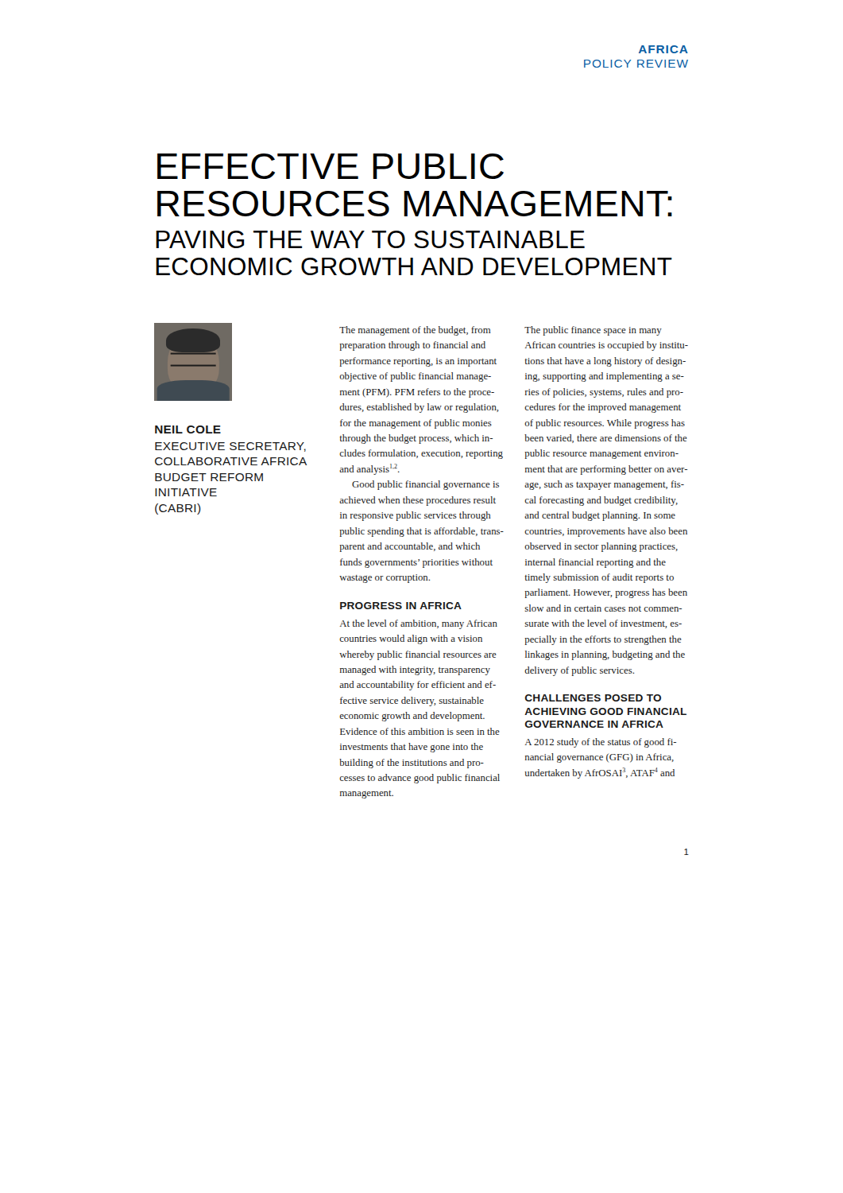AFRICA
POLICY REVIEW
Effective Public Resources Management: Paving the way to sustainable
economic growth and development
Neil Cole
Executive Secretary,
Collaborative Africa
Budget Reform Initiative
(CABRI)
The management of the budget, from preparation through to financial and performance reporting, is an important objective of public financial management (PFM). PFM refers to the procedures, established by law or regulation, for the management of public monies through the budget process, which includes formulation, execution, reporting and analysis1,2.
Good public financial governance is achieved when these procedures result in responsive public services through public spending that is affordable, transparent and accountable, and which funds governments’ priorities without wastage or corruption.
Progress in Africa
At the level of ambition, many African countries would align with a vision whereby public financial resources are managed with integrity, transparency and accountability for efficient and effective service delivery, sustainable economic growth and development. Evidence of this ambition is seen in the investments that have gone into the building of the institutions and processes to advance good public financial management.
The public finance space in many African countries is occupied by institutions that have a long history of designing, supporting and implementing a series of policies, systems, rules and procedures for the improved management of public resources. While progress has been varied, there are dimensions of the public resource management environment that are performing better on average, such as taxpayer management, fiscal forecasting and budget credibility, and central budget planning. In some countries, improvements have also been observed in sector planning practices, internal financial reporting and the timely submission of audit reports to parliament. However, progress has been slow and in certain cases not commensurate with the level of investment, especially in the efforts to strengthen the linkages in planning, budgeting and the delivery of public services.
Challenges posed to achieving good financial governance in Africa
A 2012 study of the status of good financial governance (GFG) in Africa, undertaken by AfrOSAI3, ATAF4 and
1